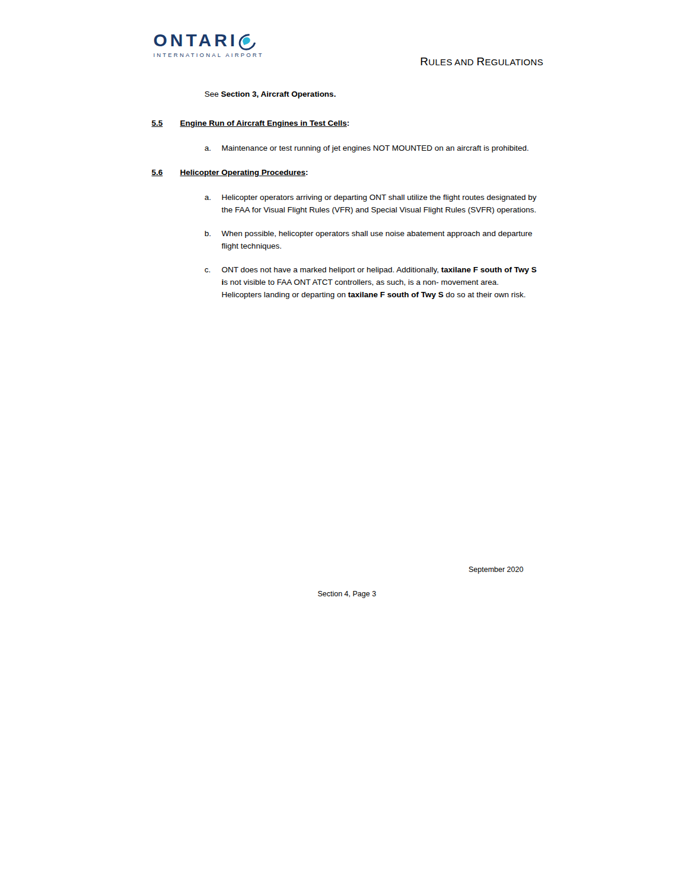ONTARI
INTERNATIONAL AIRPORT
RULES AND REGULATIONS
See Section 3, Aircraft Operations.
5.5
Engine Run of Aircraft Engines in Test Cells:
a.
Maintenance or test running of jet engines NOT MOUNTED on an aircraft is prohibited.
5.6
Helicopter Operating Procedures:
a.
Helicopter operators arriving or departing ONT shall utilize the flight routes designated by the FAA for Visual Flight Rules (VFR) and Special Visual Flight Rules (SVFR) operations.
b.
When possible, helicopter operators shall use noise abatement approach and departure flight techniques.
c.
ONT does not have a marked heliport or helipad. Additionally, taxilane F south of Twy S is not visible to FAA ONT ATCT controllers, as such, is a non- movement area. Helicopters landing or departing on taxilane F south of Twy S do so at their own risk.
September 2020
Section 4, Page 3